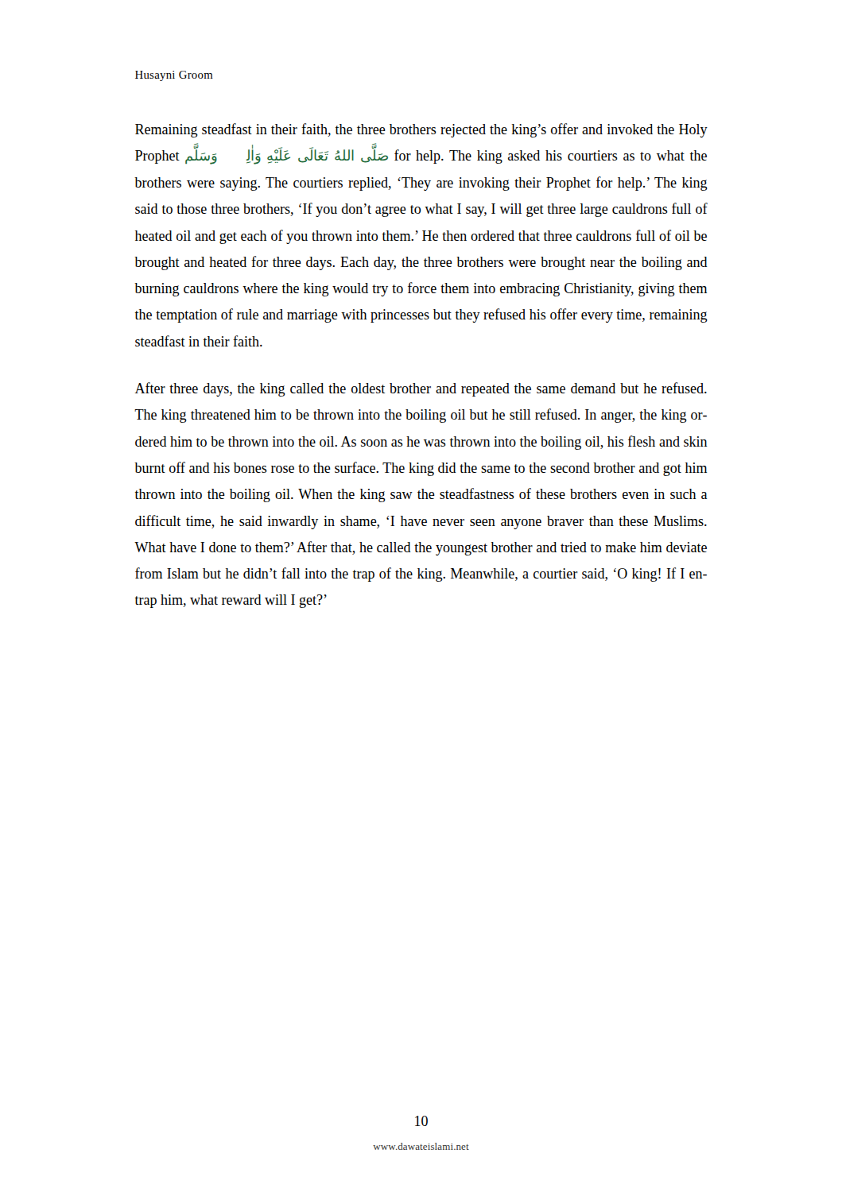Husayni Groom
Remaining steadfast in their faith, the three brothers rejected the king’s offer and invoked the Holy Prophet صَلَّى اللهُ تَعَالَى عَلَيْهِ وَاٰلِهٖ وَسَلَّم for help. The king asked his courtiers as to what the brothers were saying. The courtiers replied, ‘They are invoking their Prophet for help.’ The king said to those three brothers, ‘If you don’t agree to what I say, I will get three large cauldrons full of heated oil and get each of you thrown into them.’ He then ordered that three cauldrons full of oil be brought and heated for three days. Each day, the three brothers were brought near the boiling and burning cauldrons where the king would try to force them into embracing Christianity, giving them the temptation of rule and marriage with princesses but they refused his offer every time, remaining steadfast in their faith.
After three days, the king called the oldest brother and repeated the same demand but he refused. The king threatened him to be thrown into the boiling oil but he still refused. In anger, the king ordered him to be thrown into the oil. As soon as he was thrown into the boiling oil, his flesh and skin burnt off and his bones rose to the surface. The king did the same to the second brother and got him thrown into the boiling oil. When the king saw the steadfastness of these brothers even in such a difficult time, he said inwardly in shame, ‘I have never seen anyone braver than these Muslims. What have I done to them?’ After that, he called the youngest brother and tried to make him deviate from Islam but he didn’t fall into the trap of the king. Meanwhile, a courtier said, ‘O king! If I entrap him, what reward will I get?’
10
www.dawateislami.net